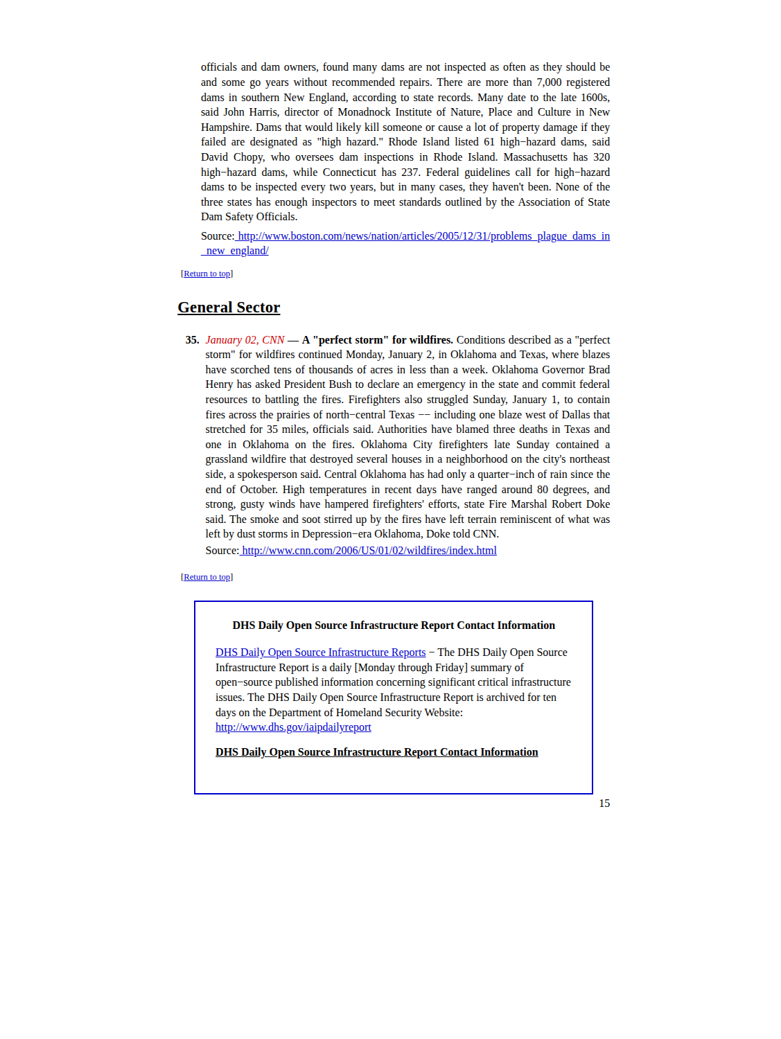officials and dam owners, found many dams are not inspected as often as they should be and some go years without recommended repairs. There are more than 7,000 registered dams in southern New England, according to state records. Many date to the late 1600s, said John Harris, director of Monadnock Institute of Nature, Place and Culture in New Hampshire. Dams that would likely kill someone or cause a lot of property damage if they failed are designated as "high hazard." Rhode Island listed 61 high−hazard dams, said David Chopy, who oversees dam inspections in Rhode Island. Massachusetts has 320 high−hazard dams, while Connecticut has 237. Federal guidelines call for high−hazard dams to be inspected every two years, but in many cases, they haven't been. None of the three states has enough inspectors to meet standards outlined by the Association of State Dam Safety Officials.
Source: http://www.boston.com/news/nation/articles/2005/12/31/problems_plague_dams_in_new_england/
[Return to top]
General Sector
35.
January 02, CNN — A "perfect storm" for wildfires. Conditions described as a "perfect storm" for wildfires continued Monday, January 2, in Oklahoma and Texas, where blazes have scorched tens of thousands of acres in less than a week. Oklahoma Governor Brad Henry has asked President Bush to declare an emergency in the state and commit federal resources to battling the fires. Firefighters also struggled Sunday, January 1, to contain fires across the prairies of north−central Texas −− including one blaze west of Dallas that stretched for 35 miles, officials said. Authorities have blamed three deaths in Texas and one in Oklahoma on the fires. Oklahoma City firefighters late Sunday contained a grassland wildfire that destroyed several houses in a neighborhood on the city's northeast side, a spokesperson said. Central Oklahoma has had only a quarter−inch of rain since the end of October. High temperatures in recent days have ranged around 80 degrees, and strong, gusty winds have hampered firefighters' efforts, state Fire Marshal Robert Doke said. The smoke and soot stirred up by the fires have left terrain reminiscent of what was left by dust storms in Depression−era Oklahoma, Doke told CNN.
Source: http://www.cnn.com/2006/US/01/02/wildfires/index.html
[Return to top]
DHS Daily Open Source Infrastructure Report Contact Information
DHS Daily Open Source Infrastructure Reports − The DHS Daily Open Source Infrastructure Report is a daily [Monday through Friday] summary of open−source published information concerning significant critical infrastructure issues. The DHS Daily Open Source Infrastructure Report is archived for ten days on the Department of Homeland Security Website: http://www.dhs.gov/iaipdailyreport
DHS Daily Open Source Infrastructure Report Contact Information
15